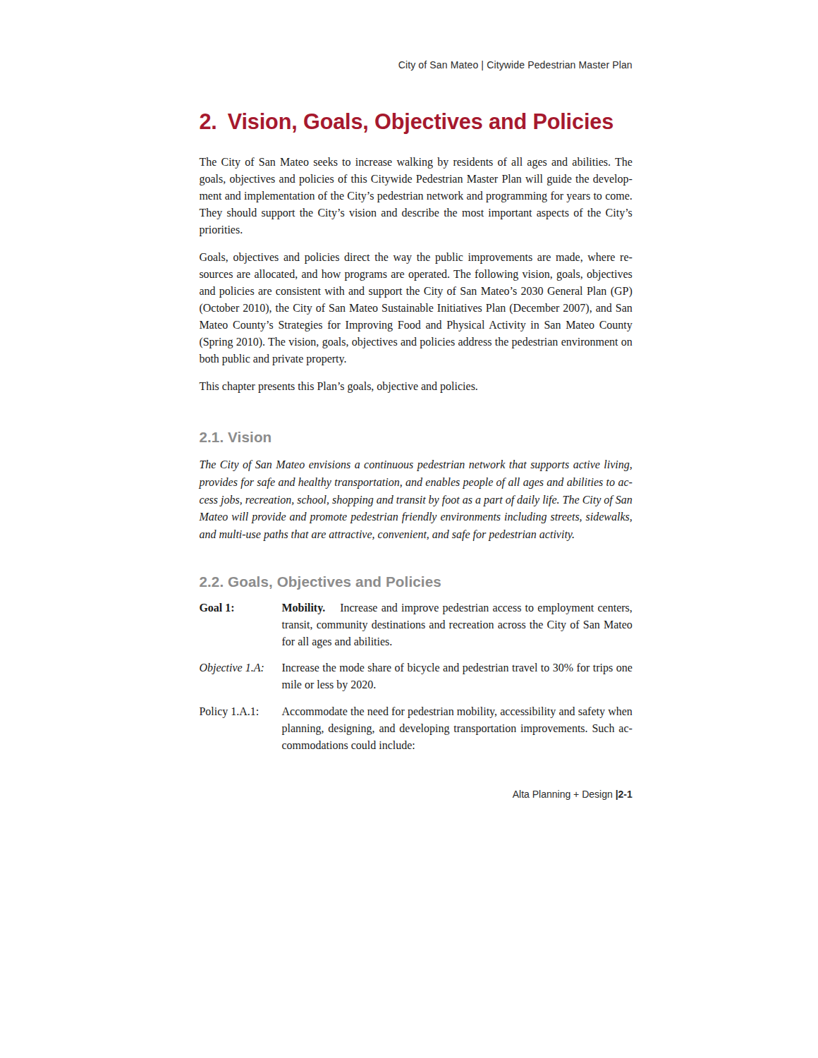City of San Mateo | Citywide Pedestrian Master Plan
2. Vision, Goals, Objectives and Policies
The City of San Mateo seeks to increase walking by residents of all ages and abilities. The goals, objectives and policies of this Citywide Pedestrian Master Plan will guide the development and implementation of the City’s pedestrian network and programming for years to come. They should support the City’s vision and describe the most important aspects of the City’s priorities.
Goals, objectives and policies direct the way the public improvements are made, where resources are allocated, and how programs are operated. The following vision, goals, objectives and policies are consistent with and support the City of San Mateo’s 2030 General Plan (GP) (October 2010), the City of San Mateo Sustainable Initiatives Plan (December 2007), and San Mateo County’s Strategies for Improving Food and Physical Activity in San Mateo County (Spring 2010). The vision, goals, objectives and policies address the pedestrian environment on both public and private property.
This chapter presents this Plan’s goals, objective and policies.
2.1. Vision
The City of San Mateo envisions a continuous pedestrian network that supports active living, provides for safe and healthy transportation, and enables people of all ages and abilities to access jobs, recreation, school, shopping and transit by foot as a part of daily life. The City of San Mateo will provide and promote pedestrian friendly environments including streets, sidewalks, and multi-use paths that are attractive, convenient, and safe for pedestrian activity.
2.2. Goals, Objectives and Policies
Goal 1:
Mobility. Increase and improve pedestrian access to employment centers, transit, community destinations and recreation across the City of San Mateo for all ages and abilities.
Objective 1.A:
Increase the mode share of bicycle and pedestrian travel to 30% for trips one mile or less by 2020.
Policy 1.A.1:
Accommodate the need for pedestrian mobility, accessibility and safety when planning, designing, and developing transportation improvements. Such accommodations could include:
Alta Planning + Design |2-1